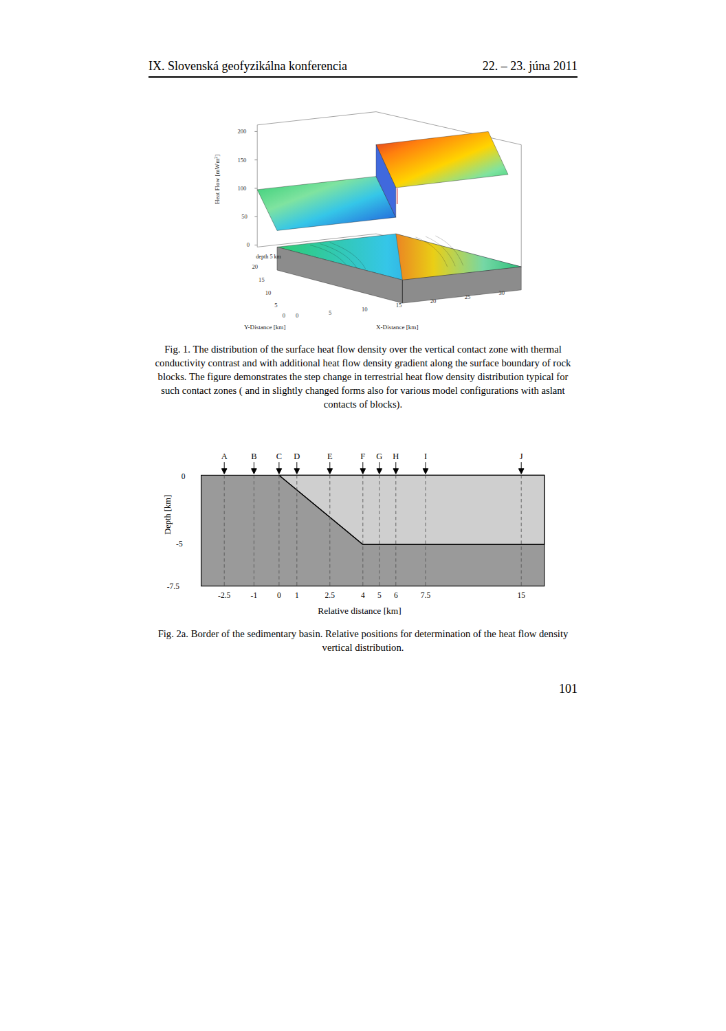IX. Slovenská geofyzikálna konferencia
22. – 23. júna 2011
200 150 100 50 0 Heat Flow [mWm2] depth 5 km 20 15 10 5 0 Y-Distance [km] 0 5 10 15 20 25 30 X-Distance [km]
Fig. 1. The distribution of the surface heat flow density over the vertical contact zone with thermal conductivity contrast and with additional heat flow density gradient along the surface boundary of rock blocks. The figure demonstrates the step change in terrestrial heat flow density distribution typical for such contact zones ( and in slightly changed forms also for various model configurations with aslant contacts of blocks).
A B C D E F G H I J 0 -5 -7.5 Depth [km] -2.5 -1 0 1 2.5 4 5 6 7.5 15 Relative distance [km]
Fig. 2a. Border of the sedimentary basin. Relative positions for determination of the heat flow density vertical distribution.
101